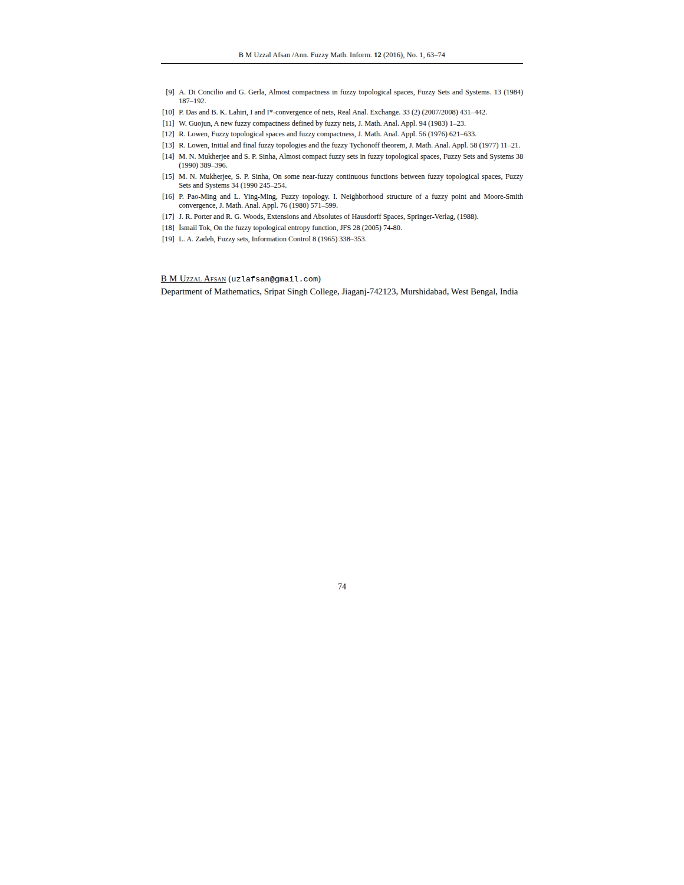B M Uzzal Afsan /Ann. Fuzzy Math. Inform. 12 (2016), No. 1, 63–74
[9] A. Di Concilio and G. Gerla, Almost compactness in fuzzy topological spaces, Fuzzy Sets and Systems. 13 (1984) 187–192.
[10] P. Das and B. K. Lahiri, I and I*-convergence of nets, Real Anal. Exchange. 33 (2) (2007/2008) 431–442.
[11] W. Guojun, A new fuzzy compactness defined by fuzzy nets, J. Math. Anal. Appl. 94 (1983) 1–23.
[12] R. Lowen, Fuzzy topological spaces and fuzzy compactness, J. Math. Anal. Appl. 56 (1976) 621–633.
[13] R. Lowen, Initial and final fuzzy topologies and the fuzzy Tychonoff theorem, J. Math. Anal. Appl. 58 (1977) 11–21.
[14] M. N. Mukherjee and S. P. Sinha, Almost compact fuzzy sets in fuzzy topological spaces, Fuzzy Sets and Systems 38 (1990) 389–396.
[15] M. N. Mukherjee, S. P. Sinha, On some near-fuzzy continuous functions between fuzzy topological spaces, Fuzzy Sets and Systems 34 (1990 245–254.
[16] P. Pao-Ming and L. Ying-Ming, Fuzzy topology. I. Neighborhood structure of a fuzzy point and Moore-Smith convergence, J. Math. Anal. Appl. 76 (1980) 571–599.
[17] J. R. Porter and R. G. Woods, Extensions and Absolutes of Hausdorff Spaces, Springer-Verlag, (1988).
[18] İsmail Tok, On the fuzzy topological entropy function, JFS 28 (2005) 74-80.
[19] L. A. Zadeh, Fuzzy sets, Information Control 8 (1965) 338–353.
B M Uzzal Afsan (uzlafsan@gmail.com)
Department of Mathematics, Sripat Singh College, Jiaganj-742123, Murshidabad, West Bengal, India
74